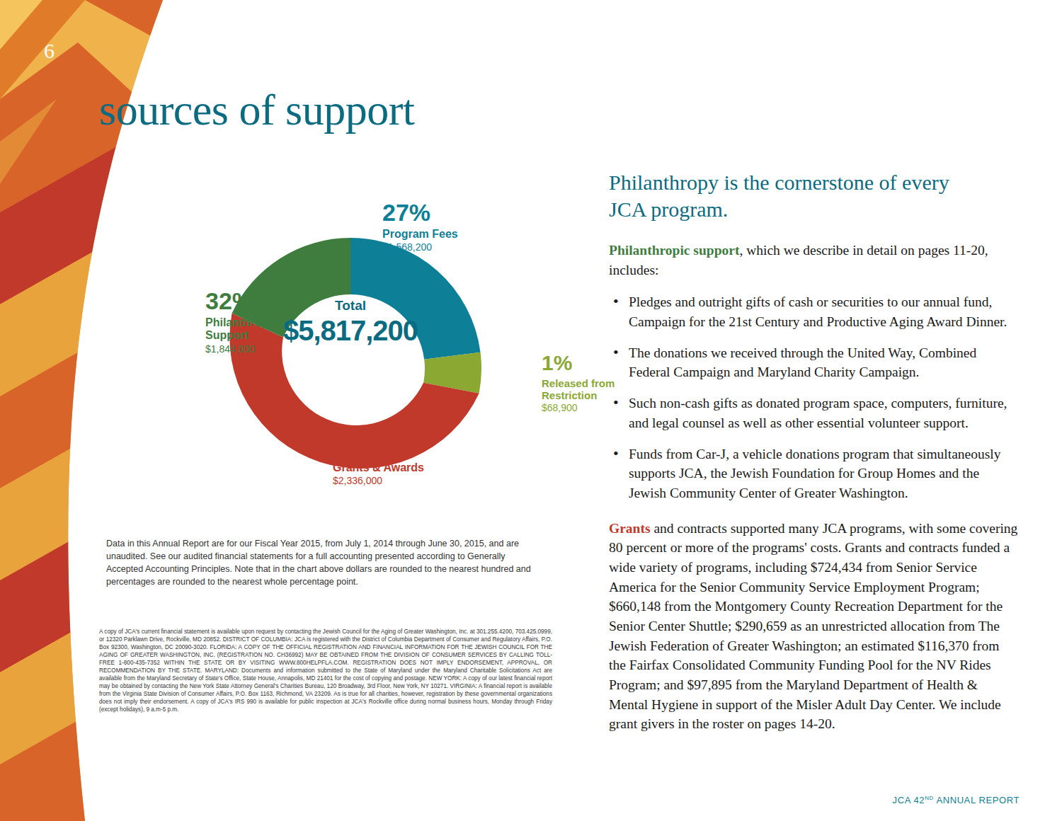6
sources of support
Total
$5,817,200
27% Program Fees $1,568,200
32% Philanthropic
Support $1,844,000
40% Grants & Awards $2,336,000
1% Released from
Restriction $68,900
Data in this Annual Report are for our Fiscal Year 2015, from July 1, 2014 through June 30, 2015, and are unaudited. See our audited financial statements for a full accounting presented according to Generally Accepted Accounting Principles. Note that in the chart above dollars are rounded to the nearest hundred and percentages are rounded to the nearest whole percentage point.
A copy of JCA's current financial statement is available upon request by contacting the Jewish Council for the Aging of Greater Washington, Inc. at 301.255.4200, 703.425.0999, or 12320 Parklawn Drive, Rockville, MD 20852. DISTRICT OF COLUMBIA: JCA is registered with the District of Columbia Department of Consumer and Regulatory Affairs, P.O. Box 92300, Washington, DC 20090-3020. FLORIDA: A COPY OF THE OFFICIAL REGISTRATION AND FINANCIAL INFORMATION FOR THE JEWISH COUNCIL FOR THE AGING OF GREATER WASHINGTON, INC. (REGISTRATION NO. CH36992) MAY BE OBTAINED FROM THE DIVISION OF CONSUMER SERVICES BY CALLING TOLL-FREE 1-800-435-7352 WITHIN THE STATE OR BY VISITING WWW.800HELPFLA.COM. REGISTRATION DOES NOT IMPLY ENDORSEMENT, APPROVAL, OR RECOMMENDATION BY THE STATE. MARYLAND: Documents and information submitted to the State of Maryland under the Maryland Charitable Solicitations Act are available from the Maryland Secretary of State's Office, State House, Annapolis, MD 21401 for the cost of copying and postage. NEW YORK: A copy of our latest financial report may be obtained by contacting the New York State Attorney General's Charities Bureau, 120 Broadway, 3rd Floor, New York, NY 10271. VIRGINIA: A financial report is available from the Virginia State Division of Consumer Affairs, P.O. Box 1163, Richmond, VA 23209. As is true for all charities, however, registration by these governmental organizations does not imply their endorsement. A copy of JCA's IRS 990 is available for public inspection at JCA's Rockville office during normal business hours, Monday through Friday (except holidays), 9 a.m-5 p.m.
Philanthropy is the cornerstone of every
JCA program.
Philanthropic support, which we describe in detail on pages 11-20, includes:
Pledges and outright gifts of cash or securities to our annual fund, Campaign for the 21st Century and Productive Aging Award Dinner.
The donations we received through the United Way, Combined Federal Campaign and Maryland Charity Campaign.
Such non-cash gifts as donated program space, computers, furniture, and legal counsel as well as other essential volunteer support.
Funds from Car-J, a vehicle donations program that simultaneously supports JCA, the Jewish Foundation for Group Homes and the Jewish Community Center of Greater Washington.
Grants and contracts supported many JCA programs, with some covering 80 percent or more of the programs' costs. Grants and contracts funded a wide variety of programs, including $724,434 from Senior Service America for the Senior Community Service Employment Program; $660,148 from the Montgomery County Recreation Department for the Senior Center Shuttle; $290,659 as an unrestricted allocation from The Jewish Federation of Greater Washington; an estimated $116,370 from the Fairfax Consolidated Community Funding Pool for the NV Rides Program; and $97,895 from the Maryland Department of Health & Mental Hygiene in support of the Misler Adult Day Center. We include grant givers in the roster on pages 14-20.
JCA 42ND ANNUAL REPORT